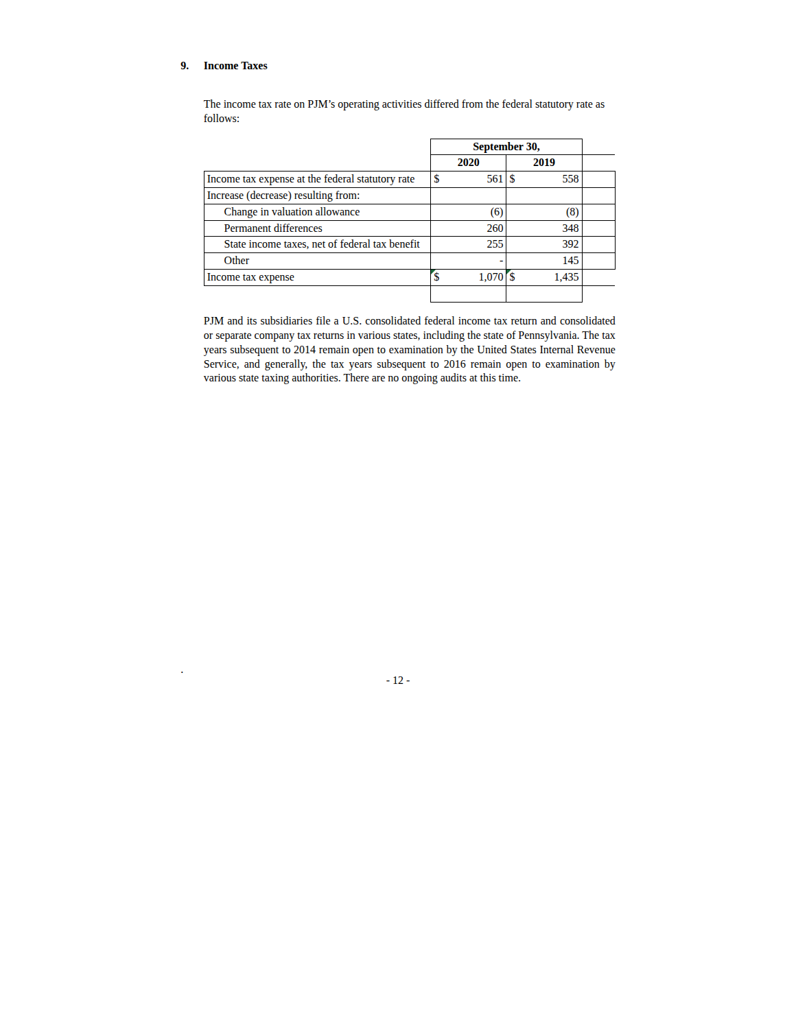9.
Income Taxes
The income tax rate on PJM’s operating activities differed from the federal statutory rate as follows:
| | September 30, | |
| | 2020 | 2019 | |
| Income tax expense at the federal statutory rate | $ | 561 | $ | 558 | |
| Increase (decrease) resulting from: | | | | | |
| Change in valuation allowance | | (6) | | (8) | |
| Permanent differences | | 260 | | 348 | |
| State income taxes, net of federal tax benefit | | 255 | | 392 | |
| Other | | - | | 145 | |
| Income tax expense | $ | 1,070 | $ | 1,435 | |
PJM and its subsidiaries file a U.S. consolidated federal income tax return and consolidated or separate company tax returns in various states, including the state of Pennsylvania. The tax years subsequent to 2014 remain open to examination by the United States Internal Revenue Service, and generally, the tax years subsequent to 2016 remain open to examination by various state taxing authorities. There are no ongoing audits at this time.
.
- 12 -